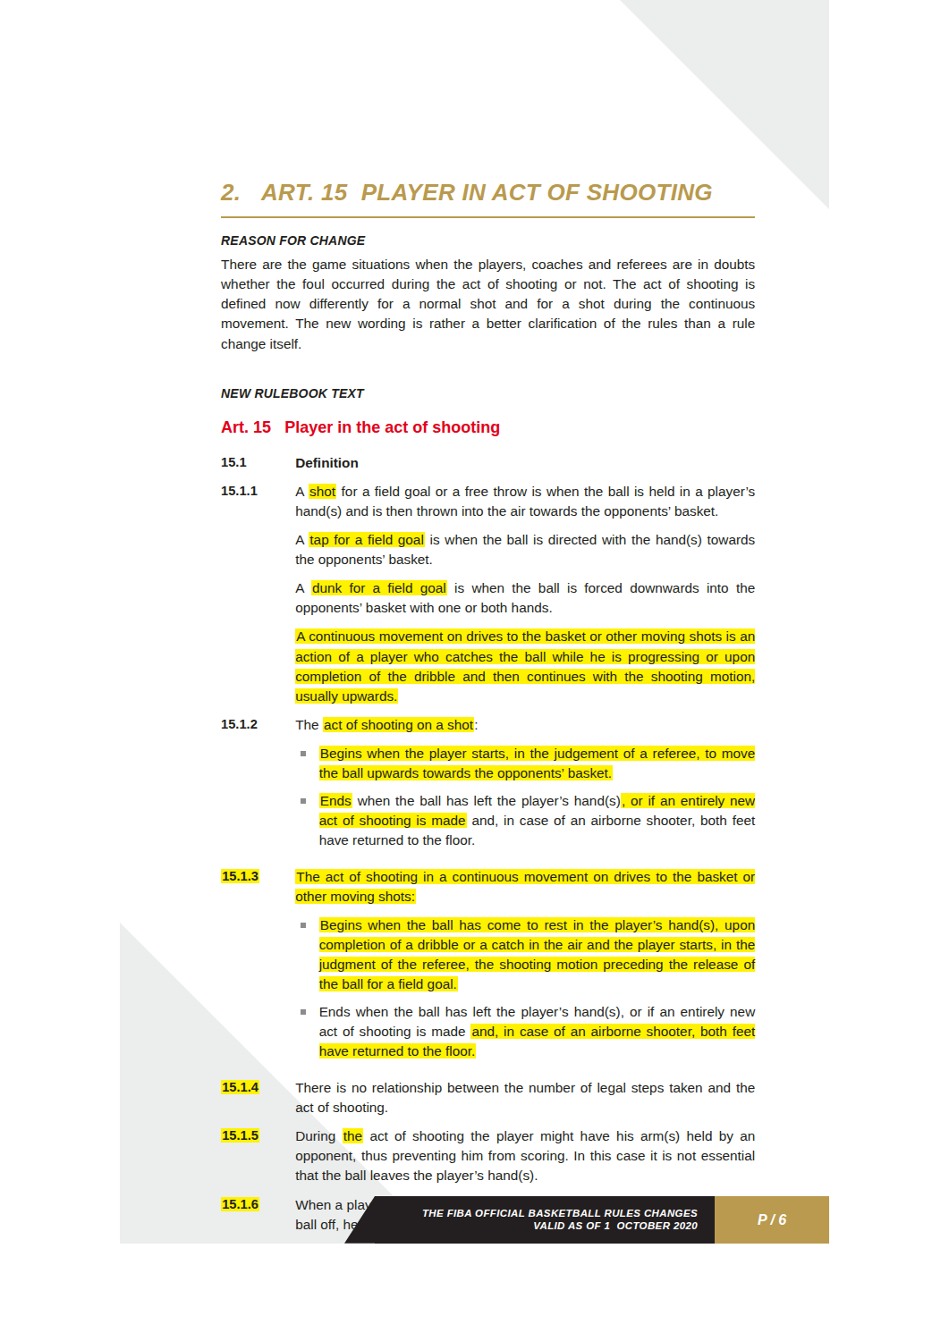2. ART. 15 PLAYER IN ACT OF SHOOTING
Reason for change
There are the game situations when the players, coaches and referees are in doubts whether the foul occurred during the act of shooting or not. The act of shooting is defined now differently for a normal shot and for a shot during the continuous movement. The new wording is rather a better clarification of the rules than a rule change itself.
New rulebook text
Art. 15 Player in the act of shooting
15.1
Definition
15.1.1
A shot for a field goal or a free throw is when the ball is held in a player’s hand(s) and is then thrown into the air towards the opponents’ basket.
A tap for a field goal is when the ball is directed with the hand(s) towards the opponents’ basket.
A dunk for a field goal is when the ball is forced downwards into the opponents’ basket with one or both hands.
A continuous movement on drives to the basket or other moving shots is an action of a player who catches the ball while he is progressing or upon completion of the dribble and then continues with the shooting motion, usually upwards.
15.1.2
The act of shooting on a shot:
Begins when the player starts, in the judgement of a referee, to move the ball upwards towards the opponents’ basket.
Ends when the ball has left the player’s hand(s), or if an entirely new act of shooting is made and, in case of an airborne shooter, both feet have returned to the floor.
15.1.3
The act of shooting in a continuous movement on drives to the basket or other moving shots:
Begins when the ball has come to rest in the player’s hand(s), upon completion of a dribble or a catch in the air and the player starts, in the judgment of the referee, the shooting motion preceding the release of the ball for a field goal.
Ends when the ball has left the player’s hand(s), or if an entirely new act of shooting is made and, in case of an airborne shooter, both feet have returned to the floor.
15.1.4
There is no relationship between the number of legal steps taken and the act of shooting.
15.1.5
During the act of shooting the player might have his arm(s) held by an opponent, thus preventing him from scoring. In this case it is not essential that the ball leaves the player’s hand(s).
15.1.6
When a player is in the act of shooting and after being fouled he passes the ball off, he is no longer considered to have been in the act of shooting.
The FIBA Official Basketball Rules Changes
Valid as of 1 October 2020
P / 6